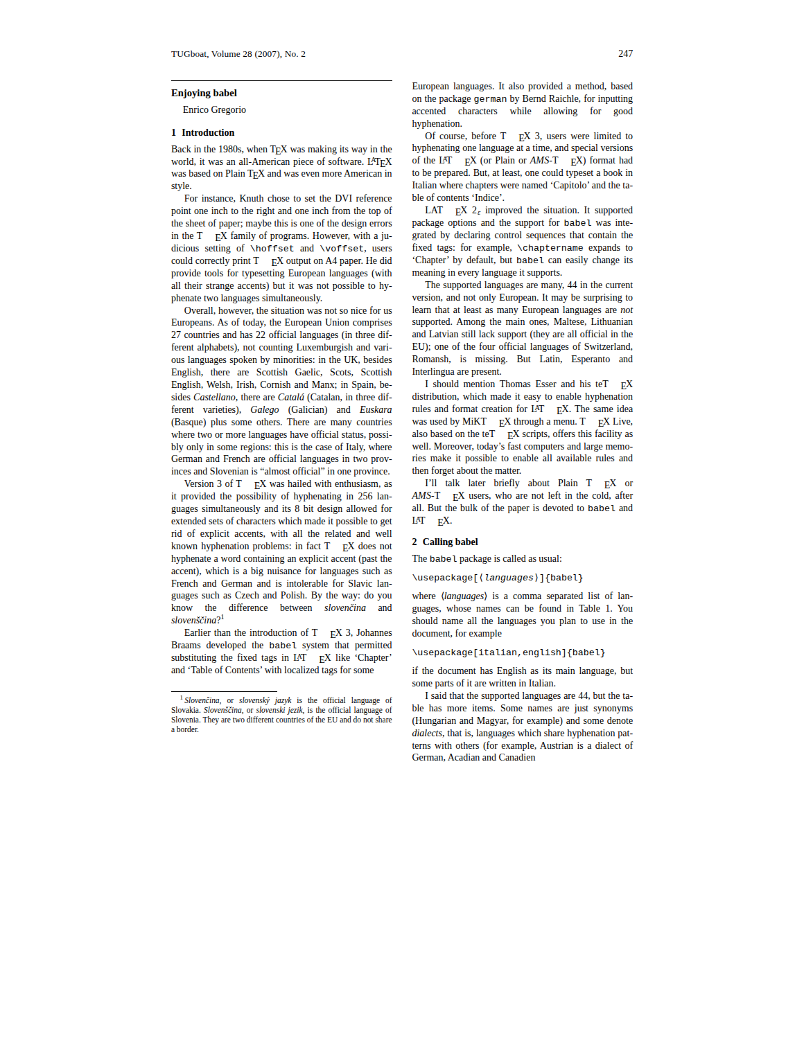TUGboat, Volume 28 (2007), No. 2 247
Enjoying babel
Enrico Gregorio
1 Introduction
Back in the 1980s, when Te X was making its way in the world, it was an all-American piece of software. LATe X was based on Plain Te X and was even more American in style.
For instance, Knuth chose to set the DVI reference point one inch to the right and one inch from the top of the sheet of paper; maybe this is one of the design errors in the Te X family of programs. However, with a judicious setting of \hoffset and \voffset, users could correctly print Te X output on A4 paper. He did provide tools for typesetting European languages (with all their strange accents) but it was not possible to hyphenate two languages simultaneously.
Overall, however, the situation was not so nice for us Europeans. As of today, the European Union comprises 27 countries and has 22 official languages (in three different alphabets), not counting Luxemburgish and various languages spoken by minorities: in the UK, besides English, there are Scottish Gaelic, Scots, Scottish English, Welsh, Irish, Cornish and Manx; in Spain, besides Castellano, there are Catalá (Catalan, in three different varieties), Galego (Galician) and Euskara (Basque) plus some others. There are many countries where two or more languages have official status, possibly only in some regions: this is the case of Italy, where German and French are official languages in two provinces and Slovenian is “almost official” in one province.
Version 3 of Te X was hailed with enthusiasm, as it provided the possibility of hyphenating in 256 languages simultaneously and its 8 bit design allowed for extended sets of characters which made it possible to get rid of explicit accents, with all the related and well known hyphenation problems: in fact Te X does not hyphenate a word containing an explicit accent (past the accent), which is a big nuisance for languages such as French and German and is intolerable for Slavic languages such as Czech and Polish. By the way: do you know the difference between slovenčina and slovenščina?1
Earlier than the introduction of Te X 3, Johannes Braams developed the babel system that permitted substituting the fixed tags in LATe X like ‘Chapter’ and ‘Table of Contents’ with localized tags for some
1 Slovenčina, or slovenský jazyk is the official language of Slovakia. Slovenščina, or slovenski jezik, is the official language of Slovenia. They are two different countries of the EU and do not share a border.
European languages. It also provided a method, based on the package german by Bernd Raichle, for inputting accented characters while allowing for good hyphenation.
Of course, before Te X 3, users were limited to hyphenating one language at a time, and special versions of the LATe X (or Plain or AMS-Te X) format had to be prepared. But, at least, one could typeset a book in Italian where chapters were named ‘Capitolo’ and the table of contents ‘Indice’.
LATe X 2ε improved the situation. It supported package options and the support for babel was integrated by declaring control sequences that contain the fixed tags: for example, \chaptername expands to ‘Chapter’ by default, but babel can easily change its meaning in every language it supports.
The supported languages are many, 44 in the current version, and not only European. It may be surprising to learn that at least as many European languages are not supported. Among the main ones, Maltese, Lithuanian and Latvian still lack support (they are all official in the EU); one of the four official languages of Switzerland, Romansh, is missing. But Latin, Esperanto and Interlingua are present.
I should mention Thomas Esser and his teTe X distribution, which made it easy to enable hyphenation rules and format creation for LATe X. The same idea was used by MiKTe X through a menu. Te X Live, also based on the teTe X scripts, offers this facility as well. Moreover, today’s fast computers and large memories make it possible to enable all available rules and then forget about the matter.
I’ll talk later briefly about Plain Te X or AMS-Te X users, who are not left in the cold, after all. But the bulk of the paper is devoted to babel and LATe X.
2 Calling babel
The babel package is called as usual:
\usepackage[⟨languages⟩]{babel}
where ⟨languages⟩ is a comma separated list of languages, whose names can be found in Table 1. You should name all the languages you plan to use in the document, for example
\usepackage[italian,english]{babel}
if the document has English as its main language, but some parts of it are written in Italian.
I said that the supported languages are 44, but the table has more items. Some names are just synonyms (Hungarian and Magyar, for example) and some denote dialects, that is, languages which share hyphenation patterns with others (for example, Austrian is a dialect of German, Acadian and Canadien